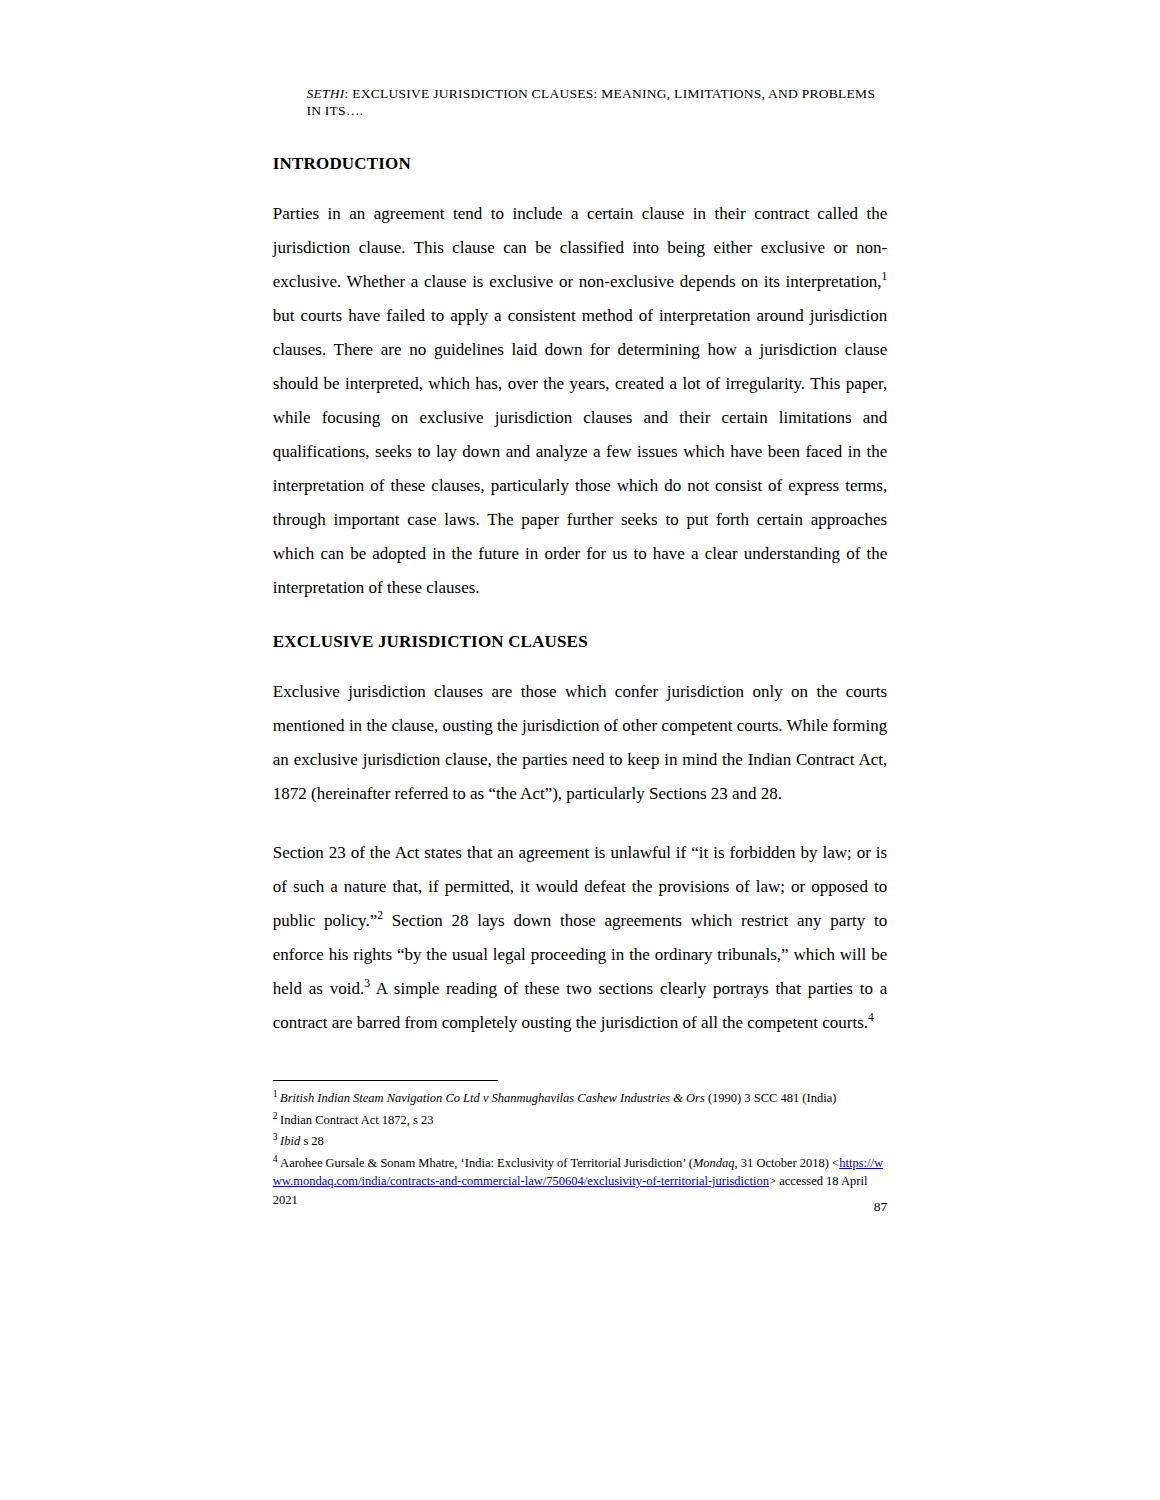SETHI: EXCLUSIVE JURISDICTION CLAUSES: MEANING, LIMITATIONS, AND PROBLEMS IN ITS….
INTRODUCTION
Parties in an agreement tend to include a certain clause in their contract called the jurisdiction clause. This clause can be classified into being either exclusive or non-exclusive. Whether a clause is exclusive or non-exclusive depends on its interpretation,1 but courts have failed to apply a consistent method of interpretation around jurisdiction clauses. There are no guidelines laid down for determining how a jurisdiction clause should be interpreted, which has, over the years, created a lot of irregularity. This paper, while focusing on exclusive jurisdiction clauses and their certain limitations and qualifications, seeks to lay down and analyze a few issues which have been faced in the interpretation of these clauses, particularly those which do not consist of express terms, through important case laws. The paper further seeks to put forth certain approaches which can be adopted in the future in order for us to have a clear understanding of the interpretation of these clauses.
EXCLUSIVE JURISDICTION CLAUSES
Exclusive jurisdiction clauses are those which confer jurisdiction only on the courts mentioned in the clause, ousting the jurisdiction of other competent courts. While forming an exclusive jurisdiction clause, the parties need to keep in mind the Indian Contract Act, 1872 (hereinafter referred to as “the Act”), particularly Sections 23 and 28.
Section 23 of the Act states that an agreement is unlawful if “it is forbidden by law; or is of such a nature that, if permitted, it would defeat the provisions of law; or opposed to public policy.”2 Section 28 lays down those agreements which restrict any party to enforce his rights “by the usual legal proceeding in the ordinary tribunals,” which will be held as void.3 A simple reading of these two sections clearly portrays that parties to a contract are barred from completely ousting the jurisdiction of all the competent courts.4
1 British Indian Steam Navigation Co Ltd v Shanmughavilas Cashew Industries & Ors (1990) 3 SCC 481 (India)
2 Indian Contract Act 1872, s 23
3 Ibid s 28
4 Aarohee Gursale & Sonam Mhatre, ‘India: Exclusivity of Territorial Jurisdiction’ (Mondaq, 31 October 2018) <https://www.mondaq.com/india/contracts-and-commercial-law/750604/exclusivity-of-territorial-jurisdiction> accessed 18 April 2021
87